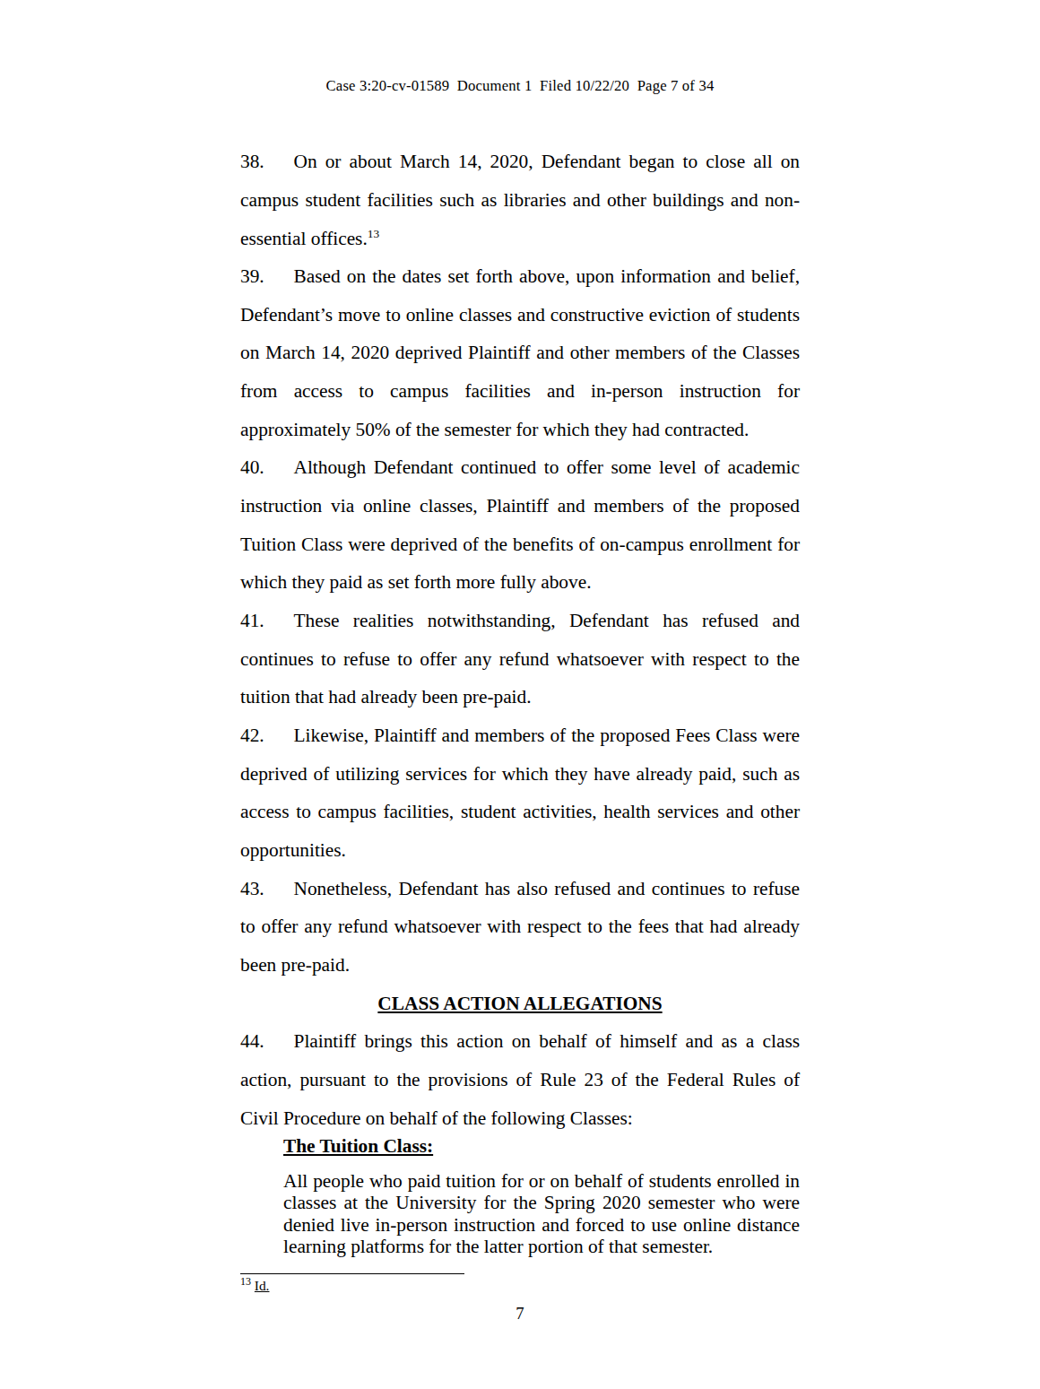Case 3:20-cv-01589 Document 1 Filed 10/22/20 Page 7 of 34
38. On or about March 14, 2020, Defendant began to close all on campus student facilities such as libraries and other buildings and non-essential offices.13
39. Based on the dates set forth above, upon information and belief, Defendant’s move to online classes and constructive eviction of students on March 14, 2020 deprived Plaintiff and other members of the Classes from access to campus facilities and in-person instruction for approximately 50% of the semester for which they had contracted.
40. Although Defendant continued to offer some level of academic instruction via online classes, Plaintiff and members of the proposed Tuition Class were deprived of the benefits of on-campus enrollment for which they paid as set forth more fully above.
41. These realities notwithstanding, Defendant has refused and continues to refuse to offer any refund whatsoever with respect to the tuition that had already been pre-paid.
42. Likewise, Plaintiff and members of the proposed Fees Class were deprived of utilizing services for which they have already paid, such as access to campus facilities, student activities, health services and other opportunities.
43. Nonetheless, Defendant has also refused and continues to refuse to offer any refund whatsoever with respect to the fees that had already been pre-paid.
CLASS ACTION ALLEGATIONS
44. Plaintiff brings this action on behalf of himself and as a class action, pursuant to the provisions of Rule 23 of the Federal Rules of Civil Procedure on behalf of the following Classes:
The Tuition Class:
All people who paid tuition for or on behalf of students enrolled in classes at the University for the Spring 2020 semester who were denied live in-person instruction and forced to use online distance learning platforms for the latter portion of that semester.
13 Id.
7